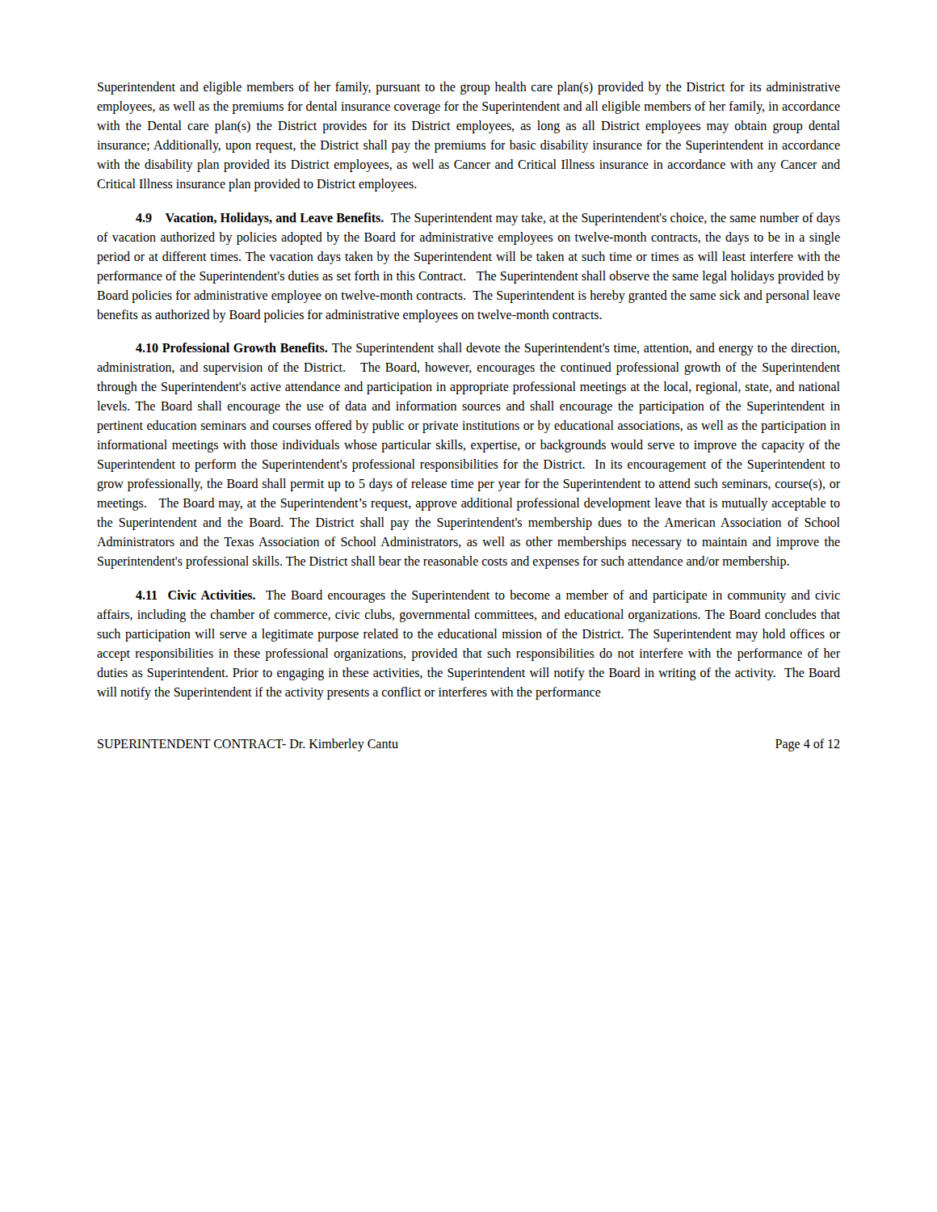Superintendent and eligible members of her family, pursuant to the group health care plan(s) provided by the District for its administrative employees, as well as the premiums for dental insurance coverage for the Superintendent and all eligible members of her family, in accordance with the Dental care plan(s) the District provides for its District employees, as long as all District employees may obtain group dental insurance; Additionally, upon request, the District shall pay the premiums for basic disability insurance for the Superintendent in accordance with the disability plan provided its District employees, as well as Cancer and Critical Illness insurance in accordance with any Cancer and Critical Illness insurance plan provided to District employees.
4.9 Vacation, Holidays, and Leave Benefits. The Superintendent may take, at the Superintendent's choice, the same number of days of vacation authorized by policies adopted by the Board for administrative employees on twelve-month contracts, the days to be in a single period or at different times. The vacation days taken by the Superintendent will be taken at such time or times as will least interfere with the performance of the Superintendent's duties as set forth in this Contract. The Superintendent shall observe the same legal holidays provided by Board policies for administrative employee on twelve-month contracts. The Superintendent is hereby granted the same sick and personal leave benefits as authorized by Board policies for administrative employees on twelve-month contracts.
4.10 Professional Growth Benefits. The Superintendent shall devote the Superintendent's time, attention, and energy to the direction, administration, and supervision of the District. The Board, however, encourages the continued professional growth of the Superintendent through the Superintendent's active attendance and participation in appropriate professional meetings at the local, regional, state, and national levels. The Board shall encourage the use of data and information sources and shall encourage the participation of the Superintendent in pertinent education seminars and courses offered by public or private institutions or by educational associations, as well as the participation in informational meetings with those individuals whose particular skills, expertise, or backgrounds would serve to improve the capacity of the Superintendent to perform the Superintendent's professional responsibilities for the District. In its encouragement of the Superintendent to grow professionally, the Board shall permit up to 5 days of release time per year for the Superintendent to attend such seminars, course(s), or meetings. The Board may, at the Superintendent’s request, approve additional professional development leave that is mutually acceptable to the Superintendent and the Board. The District shall pay the Superintendent's membership dues to the American Association of School Administrators and the Texas Association of School Administrators, as well as other memberships necessary to maintain and improve the Superintendent's professional skills. The District shall bear the reasonable costs and expenses for such attendance and/or membership.
4.11 Civic Activities. The Board encourages the Superintendent to become a member of and participate in community and civic affairs, including the chamber of commerce, civic clubs, governmental committees, and educational organizations. The Board concludes that such participation will serve a legitimate purpose related to the educational mission of the District. The Superintendent may hold offices or accept responsibilities in these professional organizations, provided that such responsibilities do not interfere with the performance of her duties as Superintendent. Prior to engaging in these activities, the Superintendent will notify the Board in writing of the activity. The Board will notify the Superintendent if the activity presents a conflict or interferes with the performance
SUPERINTENDENT CONTRACT- Dr. Kimberley Cantu Page 4 of 12